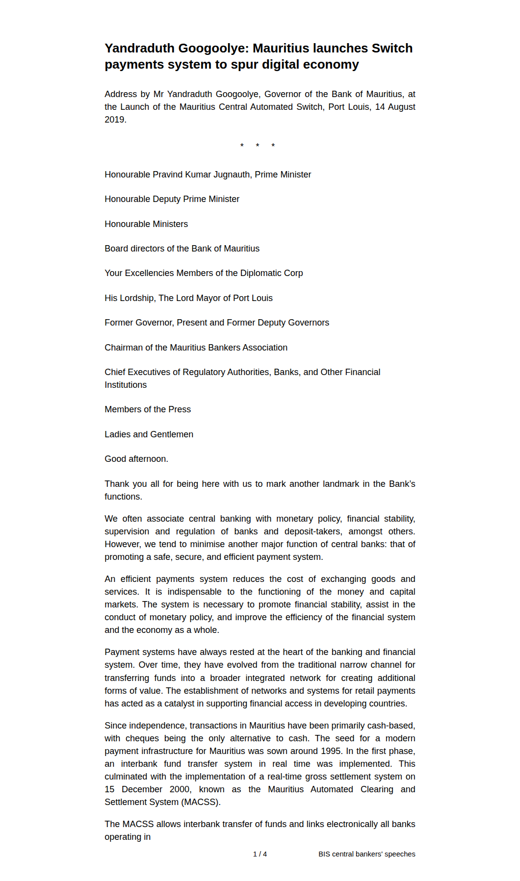Yandraduth Googoolye: Mauritius launches Switch payments system to spur digital economy
Address by Mr Yandraduth Googoolye, Governor of the Bank of Mauritius, at the Launch of the Mauritius Central Automated Switch, Port Louis, 14 August 2019.
* * *
Honourable Pravind Kumar Jugnauth, Prime Minister
Honourable Deputy Prime Minister
Honourable Ministers
Board directors of the Bank of Mauritius
Your Excellencies Members of the Diplomatic Corp
His Lordship, The Lord Mayor of Port Louis
Former Governor, Present and Former Deputy Governors
Chairman of the Mauritius Bankers Association
Chief Executives of Regulatory Authorities, Banks, and Other Financial Institutions
Members of the Press
Ladies and Gentlemen
Good afternoon.
Thank you all for being here with us to mark another landmark in the Bank’s functions.
We often associate central banking with monetary policy, financial stability, supervision and regulation of banks and deposit-takers, amongst others. However, we tend to minimise another major function of central banks: that of promoting a safe, secure, and efficient payment system.
An efficient payments system reduces the cost of exchanging goods and services. It is indispensable to the functioning of the money and capital markets. The system is necessary to promote financial stability, assist in the conduct of monetary policy, and improve the efficiency of the financial system and the economy as a whole.
Payment systems have always rested at the heart of the banking and financial system. Over time, they have evolved from the traditional narrow channel for transferring funds into a broader integrated network for creating additional forms of value. The establishment of networks and systems for retail payments has acted as a catalyst in supporting financial access in developing countries.
Since independence, transactions in Mauritius have been primarily cash-based, with cheques being the only alternative to cash. The seed for a modern payment infrastructure for Mauritius was sown around 1995. In the first phase, an interbank fund transfer system in real time was implemented. This culminated with the implementation of a real-time gross settlement system on 15 December 2000, known as the Mauritius Automated Clearing and Settlement System (MACSS).
The MACSS allows interbank transfer of funds and links electronically all banks operating in
1 / 4
BIS central bankers' speeches